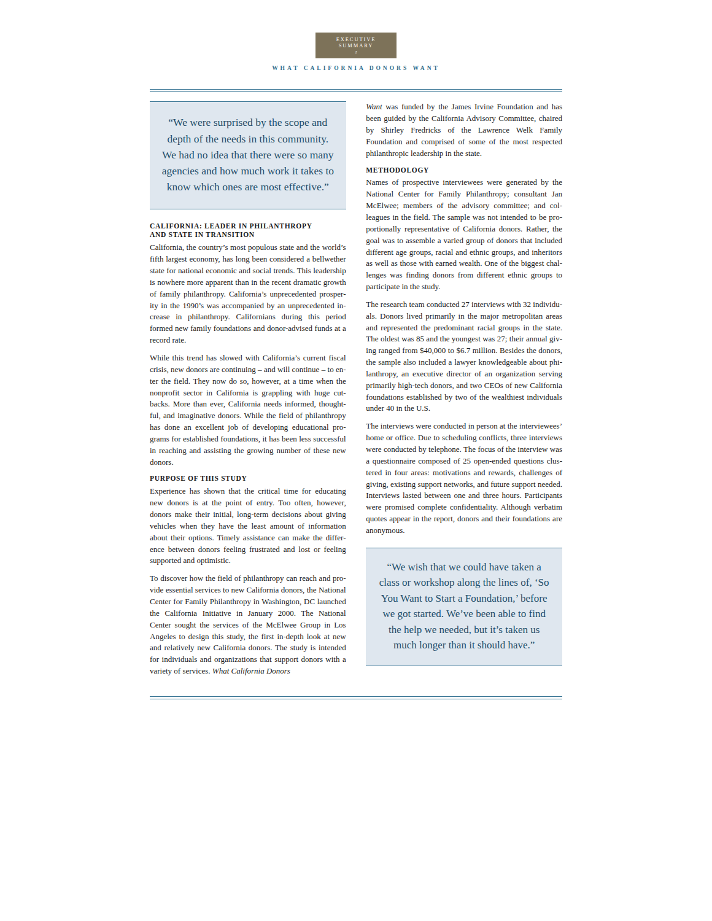Executive
Summary2
What California Donors Want
“We were surprised by the scope and depth of the needs in this community. We had no idea that there were so many agencies and how much work it takes to know which ones are most effective.”
California: Leader in Philanthropy
and State in Transition
California, the country’s most populous state and the world’s fifth largest economy, has long been considered a bellwether state for national economic and social trends. This leadership is nowhere more apparent than in the recent dramatic growth of family philanthropy. California’s unprecedented prosperity in the 1990’s was accompanied by an unprecedented increase in philanthropy. Californians during this period formed new family foundations and donor-advised funds at a record rate.
While this trend has slowed with California’s current fiscal crisis, new donors are continuing – and will continue – to enter the field. They now do so, however, at a time when the nonprofit sector in California is grappling with huge cutbacks. More than ever, California needs informed, thoughtful, and imaginative donors. While the field of philanthropy has done an excellent job of developing educational programs for established foundations, it has been less successful in reaching and assisting the growing number of these new donors.
Purpose of This Study
Experience has shown that the critical time for educating new donors is at the point of entry. Too often, however, donors make their initial, long-term decisions about giving vehicles when they have the least amount of information about their options. Timely assistance can make the difference between donors feeling frustrated and lost or feeling supported and optimistic.
To discover how the field of philanthropy can reach and provide essential services to new California donors, the National Center for Family Philanthropy in Washington, DC launched the California Initiative in January 2000. The National Center sought the services of the McElwee Group in Los Angeles to design this study, the first in-depth look at new and relatively new California donors. The study is intended for individuals and organizations that support donors with a variety of services. What California Donors
Want was funded by the James Irvine Foundation and has been guided by the California Advisory Committee, chaired by Shirley Fredricks of the Lawrence Welk Family Foundation and comprised of some of the most respected philanthropic leadership in the state.
Methodology
Names of prospective interviewees were generated by the National Center for Family Philanthropy; consultant Jan McElwee; members of the advisory committee; and colleagues in the field. The sample was not intended to be proportionally representative of California donors. Rather, the goal was to assemble a varied group of donors that included different age groups, racial and ethnic groups, and inheritors as well as those with earned wealth. One of the biggest challenges was finding donors from different ethnic groups to participate in the study.
The research team conducted 27 interviews with 32 individuals. Donors lived primarily in the major metropolitan areas and represented the predominant racial groups in the state. The oldest was 85 and the youngest was 27; their annual giving ranged from $40,000 to $6.7 million. Besides the donors, the sample also included a lawyer knowledgeable about philanthropy, an executive director of an organization serving primarily high-tech donors, and two CEOs of new California foundations established by two of the wealthiest individuals under 40 in the U.S.
The interviews were conducted in person at the interviewees’ home or office. Due to scheduling conflicts, three interviews were conducted by telephone. The focus of the interview was a questionnaire composed of 25 open-ended questions clustered in four areas: motivations and rewards, challenges of giving, existing support networks, and future support needed. Interviews lasted between one and three hours. Participants were promised complete confidentiality. Although verbatim quotes appear in the report, donors and their foundations are anonymous.
“We wish that we could have taken a class or workshop along the lines of, ‘So You Want to Start a Foundation,’ before we got started. We’ve been able to find the help we needed, but it’s taken us much longer than it should have.”